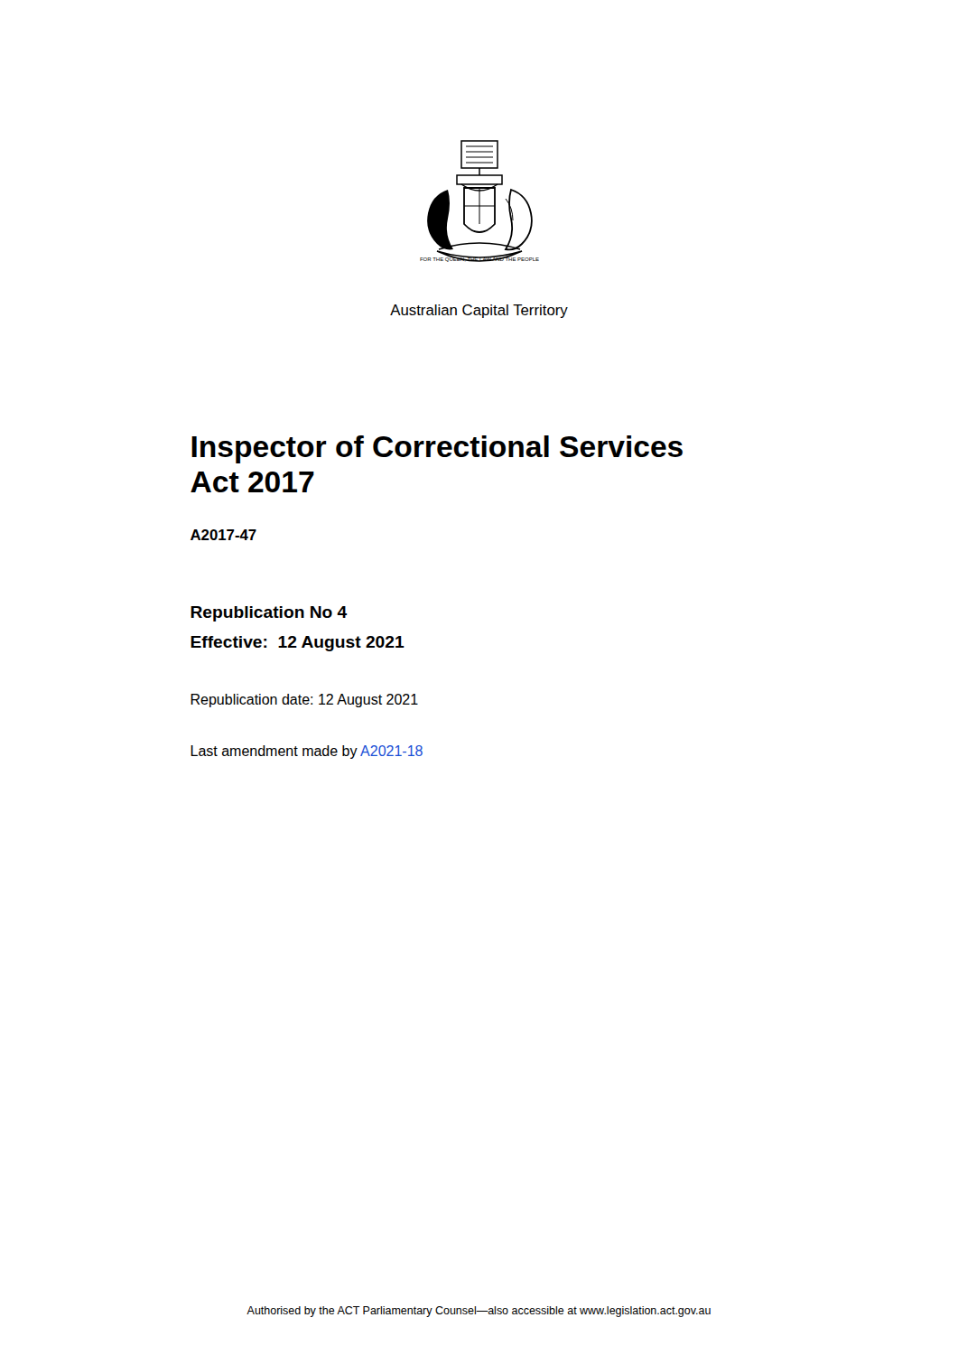FOR THE QUEEN, THE LAW AND THE PEOPLE
Australian Capital Territory
Inspector of Correctional Services
Act 2017
A2017-47
Republication No 4
Effective: 12 August 2021
Republication date: 12 August 2021
Last amendment made by A2021-18
Authorised by the ACT Parliamentary Counsel—also accessible at www.legislation.act.gov.au